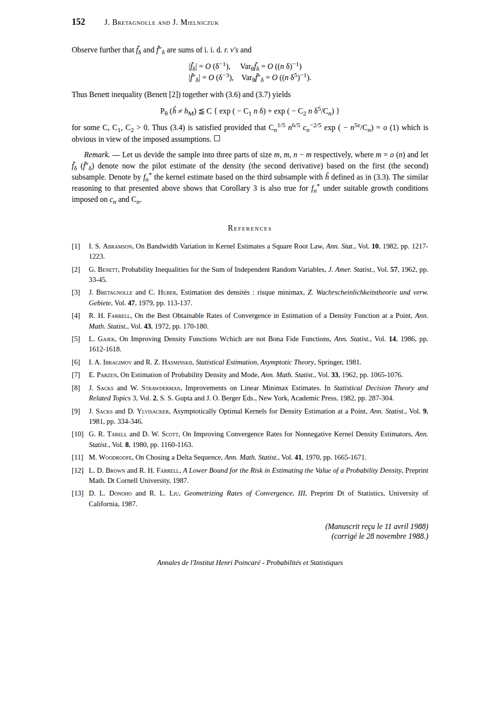152 J. Bretagnolle and J. Mielniczuk
Observe further that f̃δ and f̃″δ are sums of i. i. d. r. v′s and
|f̃δ| = O (δ−1), Varθf̃δ = O ((n δ)−1)
|f̃″δ| = O (δ−3), Varθf̃″δ = O ((n δ5)−1).
Thus Benett inequality (Benett [2]) together with (3.6) and (3.7) yields
Pθ (ĥ ≠ hM) ≦ C { exp ( − C1 n δ) + exp ( − C2 n δ5/Cn) }
for some C, C1, C2 > 0. Thus (3.4) is satisfied provided that Cn1/5 n6/5 cn−2/5 exp ( − n5ε/Cn) = o (1) which is obvious in view of the imposed assumptions.
Remark. — Let us devide the sample into three parts of size m, m, n − m respectively, where m = o (n) and let f̃δ (f̃″δ) denote now the pilot estimate of the density (the second derivative) based on the first (the second) subsample. Denote by fn* the kernel estimate based on the third subsample with ĥ defined as in (3.3). The similar reasoning to that presented above shows that Corollary 3 is also true for fn* under suitable growth conditions imposed on cn and Cn.
References
[1] I. S. Abramson, On Bandwidth Variation in Kernel Estimates a Square Root Law, Ann. Stat., Vol. 10, 1982, pp. 1217-1223.
[2] G. Benett, Probability Inequalities for the Sum of Independent Random Variables, J. Amer. Statist., Vol. 57, 1962, pp. 33-45.
[3] J. Bretagnolle and C. Huber, Estimation des densités : risque minimax, Z. Wachrscheinlichkeitstheorie und verw. Gebiete, Vol. 47, 1979, pp. 113-137.
[4] R. H. Farrell, On the Best Obtainable Rates of Convergence in Estimation of a Density Function at a Point, Ann. Math. Statist., Vol. 43, 1972, pp. 170-180.
[5] L. Gajek, On Improving Density Functions Wchich are not Bona Fide Functions, Ann. Statist., Vol. 14, 1986, pp. 1612-1618.
[6] I. A. Ibragimov and R. Z. Hasminskii, Statistical Estimation, Asymptotic Theory, Springer, 1981.
[7] E. Parzen, On Estimation of Probability Density and Mode, Ann. Math. Statist., Vol. 33, 1962, pp. 1065-1076.
[8] J. Sacks and W. Strawderman, Improvements on Linear Minimax Estimates. In Statistical Decision Theory and Related Topics 3, Vol. 2, S. S. Gupta and J. O. Berger Eds., New York, Academic Press, 1982, pp. 287-304.
[9] J. Sacks and D. Ylvisacker, Asymptotically Optimal Kernels for Density Estimation at a Point, Ann. Statist., Vol. 9, 1981, pp. 334-346.
[10] G. R. Tarell and D. W. Scott, On Improving Convergence Rates for Nonnegative Kernel Density Estimators, Ann. Statist., Vol. 8, 1980, pp. 1160-1163.
[11] M. Woodroofe, On Chosing a Delta Sequence, Ann. Math. Statist., Vol. 41, 1970, pp. 1665-1671.
[12] L. D. Brown and R. H. Farrell, A Lower Bound for the Risk in Estimating the Value of a Probability Density, Preprint Math. Dt Cornell University, 1987.
[13] D. L. Donoho and R. L. Liu, Geometrizing Rates of Convergence, III, Preprint Dt of Statistics, University of California, 1987.
(Manuscrit reçu le 11 avril 1988)
(corrigé le 28 novembre 1988.)
Annales de l'Institut Henri Poincaré - Probabilités et Statistiques